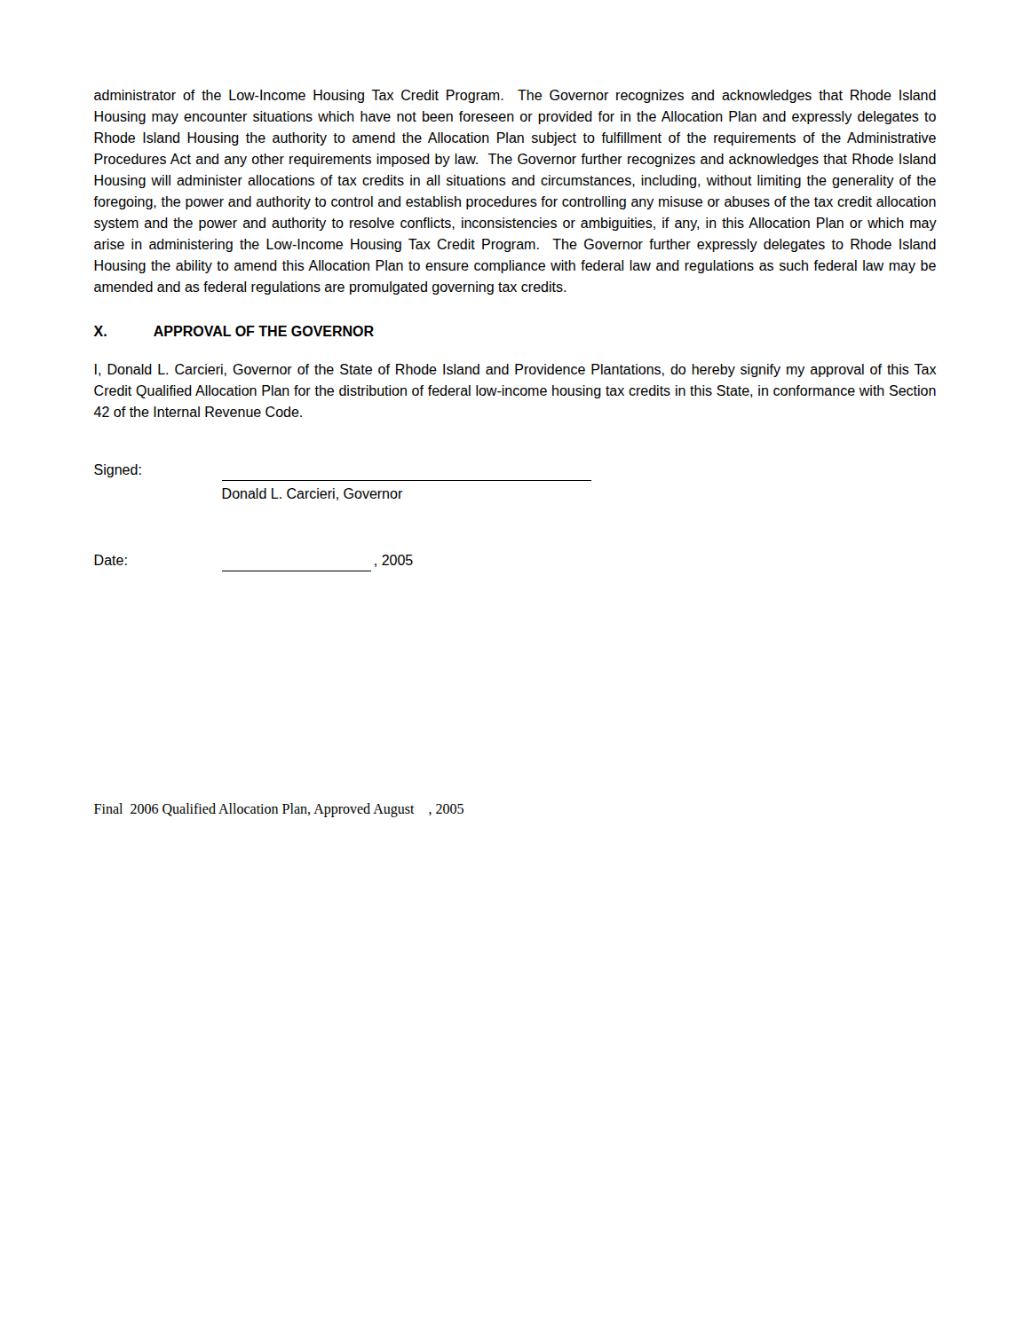administrator of the Low-Income Housing Tax Credit Program. The Governor recognizes and acknowledges that Rhode Island Housing may encounter situations which have not been foreseen or provided for in the Allocation Plan and expressly delegates to Rhode Island Housing the authority to amend the Allocation Plan subject to fulfillment of the requirements of the Administrative Procedures Act and any other requirements imposed by law. The Governor further recognizes and acknowledges that Rhode Island Housing will administer allocations of tax credits in all situations and circumstances, including, without limiting the generality of the foregoing, the power and authority to control and establish procedures for controlling any misuse or abuses of the tax credit allocation system and the power and authority to resolve conflicts, inconsistencies or ambiguities, if any, in this Allocation Plan or which may arise in administering the Low-Income Housing Tax Credit Program. The Governor further expressly delegates to Rhode Island Housing the ability to amend this Allocation Plan to ensure compliance with federal law and regulations as such federal law may be amended and as federal regulations are promulgated governing tax credits.
X. APPROVAL OF THE GOVERNOR
I, Donald L. Carcieri, Governor of the State of Rhode Island and Providence Plantations, do hereby signify my approval of this Tax Credit Qualified Allocation Plan for the distribution of federal low-income housing tax credits in this State, in conformance with Section 42 of the Internal Revenue Code.
Signed:
Donald L. Carcieri, Governor
Date: , 2005
Final 2006 Qualified Allocation Plan, Approved August , 2005